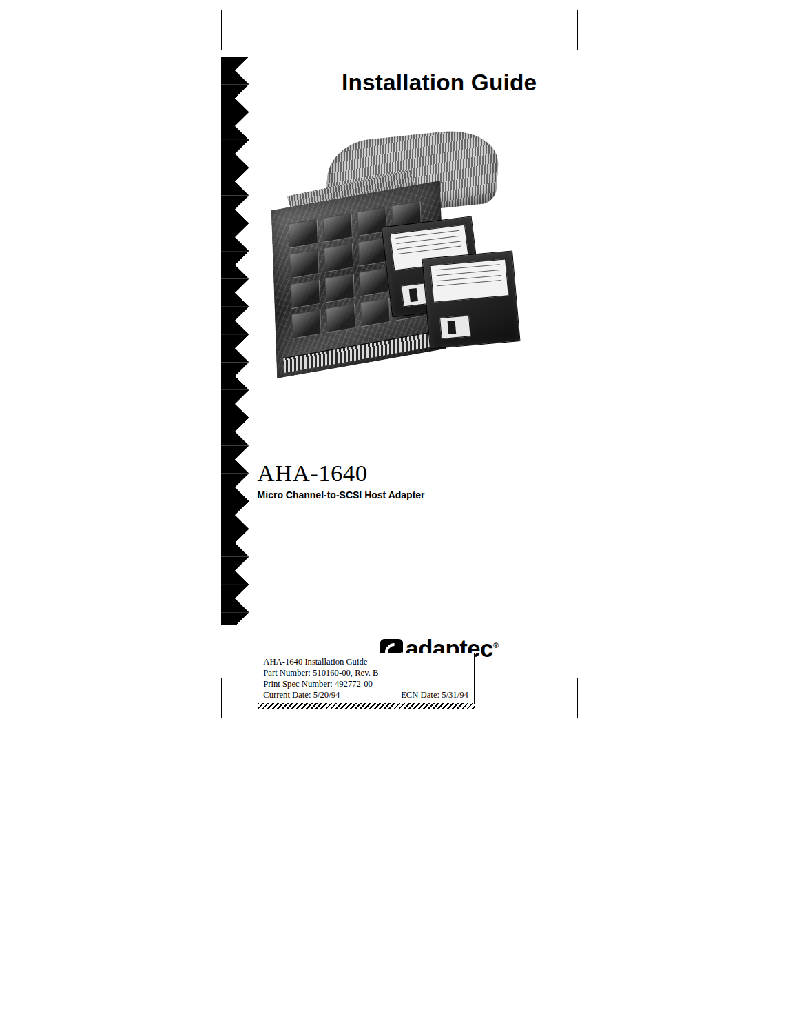Installation Guide
AHA-1640
Micro Channel-to-SCSI Host Adapter
adaptec®
AHA-1640 Installation Guide
Part Number: 510160-00, Rev. B
Print Spec Number: 492772-00
Current Date: 5/20/94 ECN Date: 5/31/94